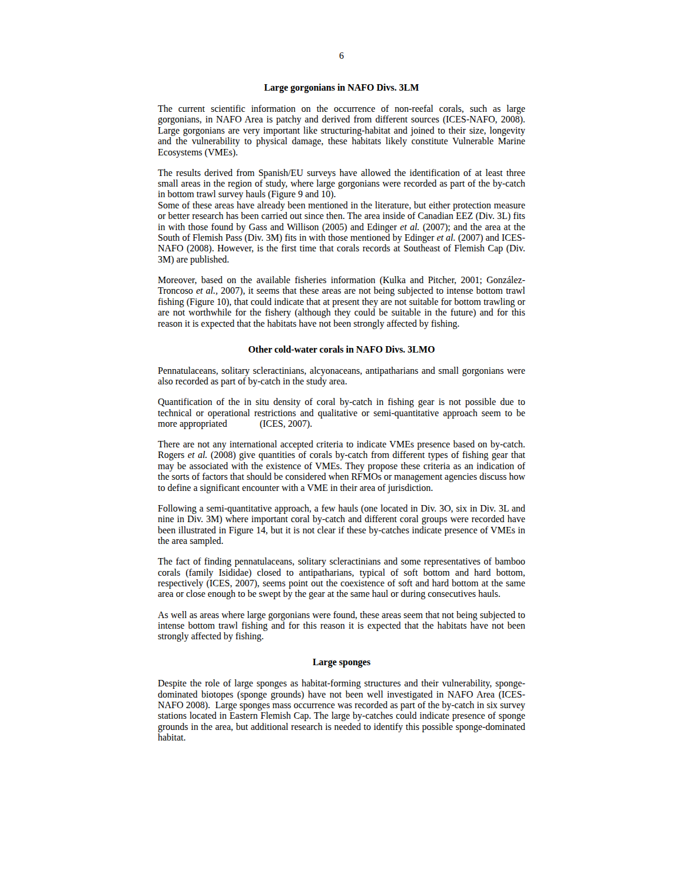6
Large gorgonians in NAFO Divs. 3LM
The current scientific information on the occurrence of non-reefal corals, such as large gorgonians, in NAFO Area is patchy and derived from different sources (ICES-NAFO, 2008). Large gorgonians are very important like structuring-habitat and joined to their size, longevity and the vulnerability to physical damage, these habitats likely constitute Vulnerable Marine Ecosystems (VMEs).
The results derived from Spanish/EU surveys have allowed the identification of at least three small areas in the region of study, where large gorgonians were recorded as part of the by-catch in bottom trawl survey hauls (Figure 9 and 10).
Some of these areas have already been mentioned in the literature, but either protection measure or better research has been carried out since then. The area inside of Canadian EEZ (Div. 3L) fits in with those found by Gass and Willison (2005) and Edinger et al. (2007); and the area at the South of Flemish Pass (Div. 3M) fits in with those mentioned by Edinger et al. (2007) and ICES-NAFO (2008). However, is the first time that corals records at Southeast of Flemish Cap (Div. 3M) are published.
Moreover, based on the available fisheries information (Kulka and Pitcher, 2001; González-Troncoso et al., 2007), it seems that these areas are not being subjected to intense bottom trawl fishing (Figure 10), that could indicate that at present they are not suitable for bottom trawling or are not worthwhile for the fishery (although they could be suitable in the future) and for this reason it is expected that the habitats have not been strongly affected by fishing.
Other cold-water corals in NAFO Divs. 3LMO
Pennatulaceans, solitary scleractinians, alcyonaceans, antipatharians and small gorgonians were also recorded as part of by-catch in the study area.
Quantification of the in situ density of coral by-catch in fishing gear is not possible due to technical or operational restrictions and qualitative or semi-quantitative approach seem to be more appropriated (ICES, 2007).
There are not any international accepted criteria to indicate VMEs presence based on by-catch. Rogers et al. (2008) give quantities of corals by-catch from different types of fishing gear that may be associated with the existence of VMEs. They propose these criteria as an indication of the sorts of factors that should be considered when RFMOs or management agencies discuss how to define a significant encounter with a VME in their area of jurisdiction.
Following a semi-quantitative approach, a few hauls (one located in Div. 3O, six in Div. 3L and nine in Div. 3M) where important coral by-catch and different coral groups were recorded have been illustrated in Figure 14, but it is not clear if these by-catches indicate presence of VMEs in the area sampled.
The fact of finding pennatulaceans, solitary scleractinians and some representatives of bamboo corals (family Isididae) closed to antipatharians, typical of soft bottom and hard bottom, respectively (ICES, 2007), seems point out the coexistence of soft and hard bottom at the same area or close enough to be swept by the gear at the same haul or during consecutives hauls.
As well as areas where large gorgonians were found, these areas seem that not being subjected to intense bottom trawl fishing and for this reason it is expected that the habitats have not been strongly affected by fishing.
Large sponges
Despite the role of large sponges as habitat-forming structures and their vulnerability, sponge-dominated biotopes (sponge grounds) have not been well investigated in NAFO Area (ICES-NAFO 2008). Large sponges mass occurrence was recorded as part of the by-catch in six survey stations located in Eastern Flemish Cap. The large by-catches could indicate presence of sponge grounds in the area, but additional research is needed to identify this possible sponge-dominated habitat.